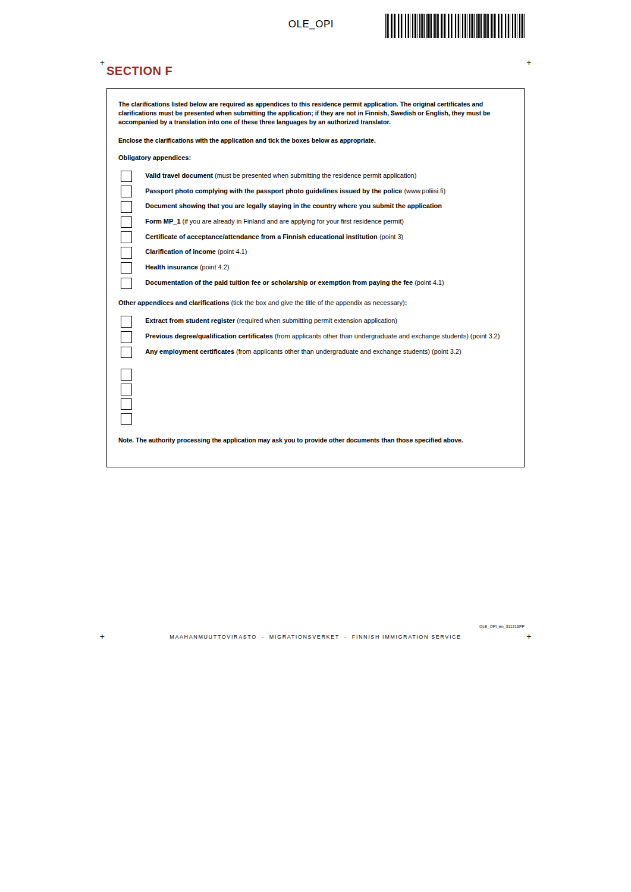+ + + +
OLE_OPI
8
SECTION F
The clarifications listed below are required as appendices to this residence permit application. The original certificates and clarifications must be presented when submitting the application; if they are not in Finnish, Swedish or English, they must be accompanied by a translation into one of these three languages by an authorized translator.
Enclose the clarifications with the application and tick the boxes below as appropriate.
Obligatory appendices:
Valid travel document (must be presented when submitting the residence permit application)
Passport photo complying with the passport photo guidelines issued by the police (www.poliisi.fi)
Document showing that you are legally staying in the country where you submit the application
Form MP_1 (if you are already in Finland and are applying for your first residence permit)
Certificate of acceptance/attendance from a Finnish educational institution (point 3)
Clarification of income (point 4.1)
Health insurance (point 4.2)
Documentation of the paid tuition fee or scholarship or exemption from paying the fee (point 4.1)
Other appendices and clarifications (tick the box and give the title of the appendix as necessary):
Extract from student register (required when submitting permit extension application)
Previous degree/qualification certificates (from applicants other than undergraduate and exchange students) (point 3.2)
Any employment certificates (from applicants other than undergraduate and exchange students) (point 3.2)
Note. The authority processing the application may ask you to provide other documents than those specified above.
OLE_OPI_en_311216PP
MAAHANMUUTTOVIRASTO - MIGRATIONSVERKET - FINNISH IMMIGRATION SERVICE